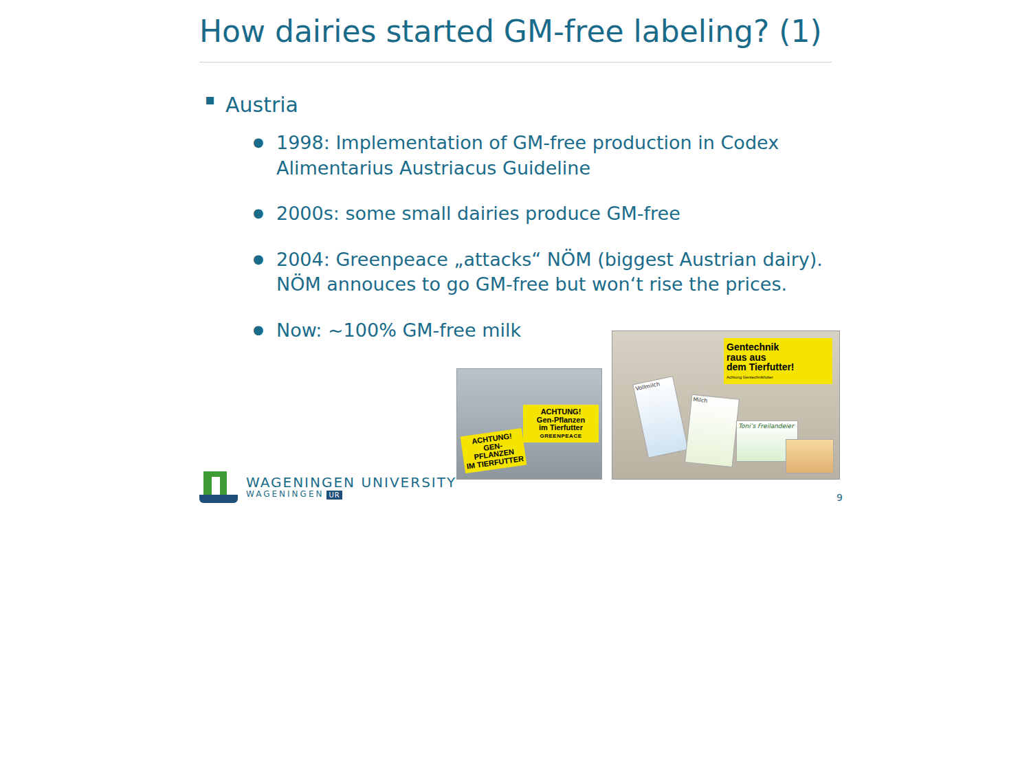How dairies started GM-free labeling? (1)
Austria
1998: Implementation of GM-free production in Codex Alimentarius Austriacus Guideline
2000s: some small dairies produce GM-free
2004: Greenpeace „attacks“ NÖM (biggest Austrian dairy). NÖM annouces to go GM-free but won‘t rise the prices.
Now: ~100% GM-free milk
ACHTUNG!
GEN-PFLANZEN
IM TIERFUTTER
ACHTUNG!
Gen-Pflanzen
im TierfutterGREENPEACE
Gentechnik
raus aus
dem Tierfutter!Achtung Gentechnikfutter
Vollmilch
Milch
Toni’s Freilandeier
WAGENINGEN UNIVERSITY
WAGENINGEN UR
9